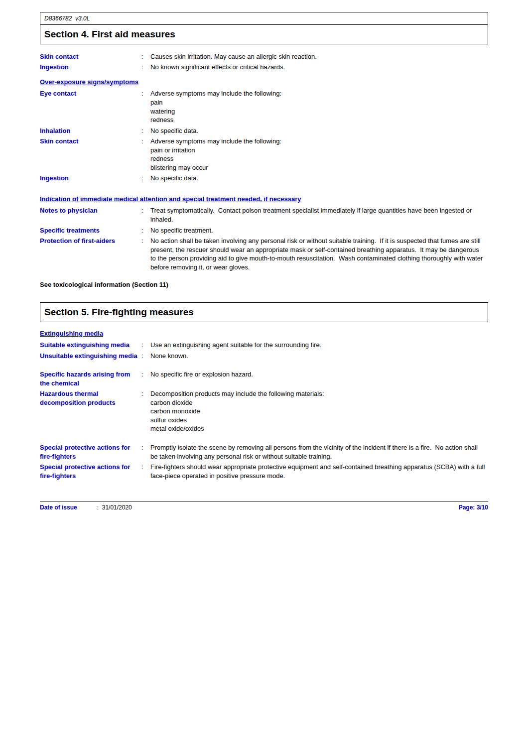D8366782 v3.0L
Section 4. First aid measures
| Skin contact | : | Causes skin irritation. May cause an allergic skin reaction. |
| Ingestion | : | No known significant effects or critical hazards. |
Over-exposure signs/symptoms
| Eye contact | : | Adverse symptoms may include the following: pain watering redness |
| Inhalation | : | No specific data. |
| Skin contact | : | Adverse symptoms may include the following: pain or irritation redness blistering may occur |
| Ingestion | : | No specific data. |
Indication of immediate medical attention and special treatment needed, if necessary
| Notes to physician | : | Treat symptomatically. Contact poison treatment specialist immediately if large quantities have been ingested or inhaled. |
| Specific treatments | : | No specific treatment. |
| Protection of first-aiders | : | No action shall be taken involving any personal risk or without suitable training. If it is suspected that fumes are still present, the rescuer should wear an appropriate mask or self-contained breathing apparatus. It may be dangerous to the person providing aid to give mouth-to-mouth resuscitation. Wash contaminated clothing thoroughly with water before removing it, or wear gloves. |
See toxicological information (Section 11)
Section 5. Fire-fighting measures
Extinguishing media
| Suitable extinguishing media | : | Use an extinguishing agent suitable for the surrounding fire. |
| Unsuitable extinguishing media | : | None known. |
| Specific hazards arising from the chemical | : | No specific fire or explosion hazard. |
| Hazardous thermal decomposition products | : | Decomposition products may include the following materials: carbon dioxide carbon monoxide sulfur oxides metal oxide/oxides |
| Special protective actions for fire-fighters | : | Promptly isolate the scene by removing all persons from the vicinity of the incident if there is a fire. No action shall be taken involving any personal risk or without suitable training. |
| Special protective actions for fire-fighters | : | Fire-fighters should wear appropriate protective equipment and self-contained breathing apparatus (SCBA) with a full face-piece operated in positive pressure mode. |
Date of issue
: 31/01/2020
Page: 3/10